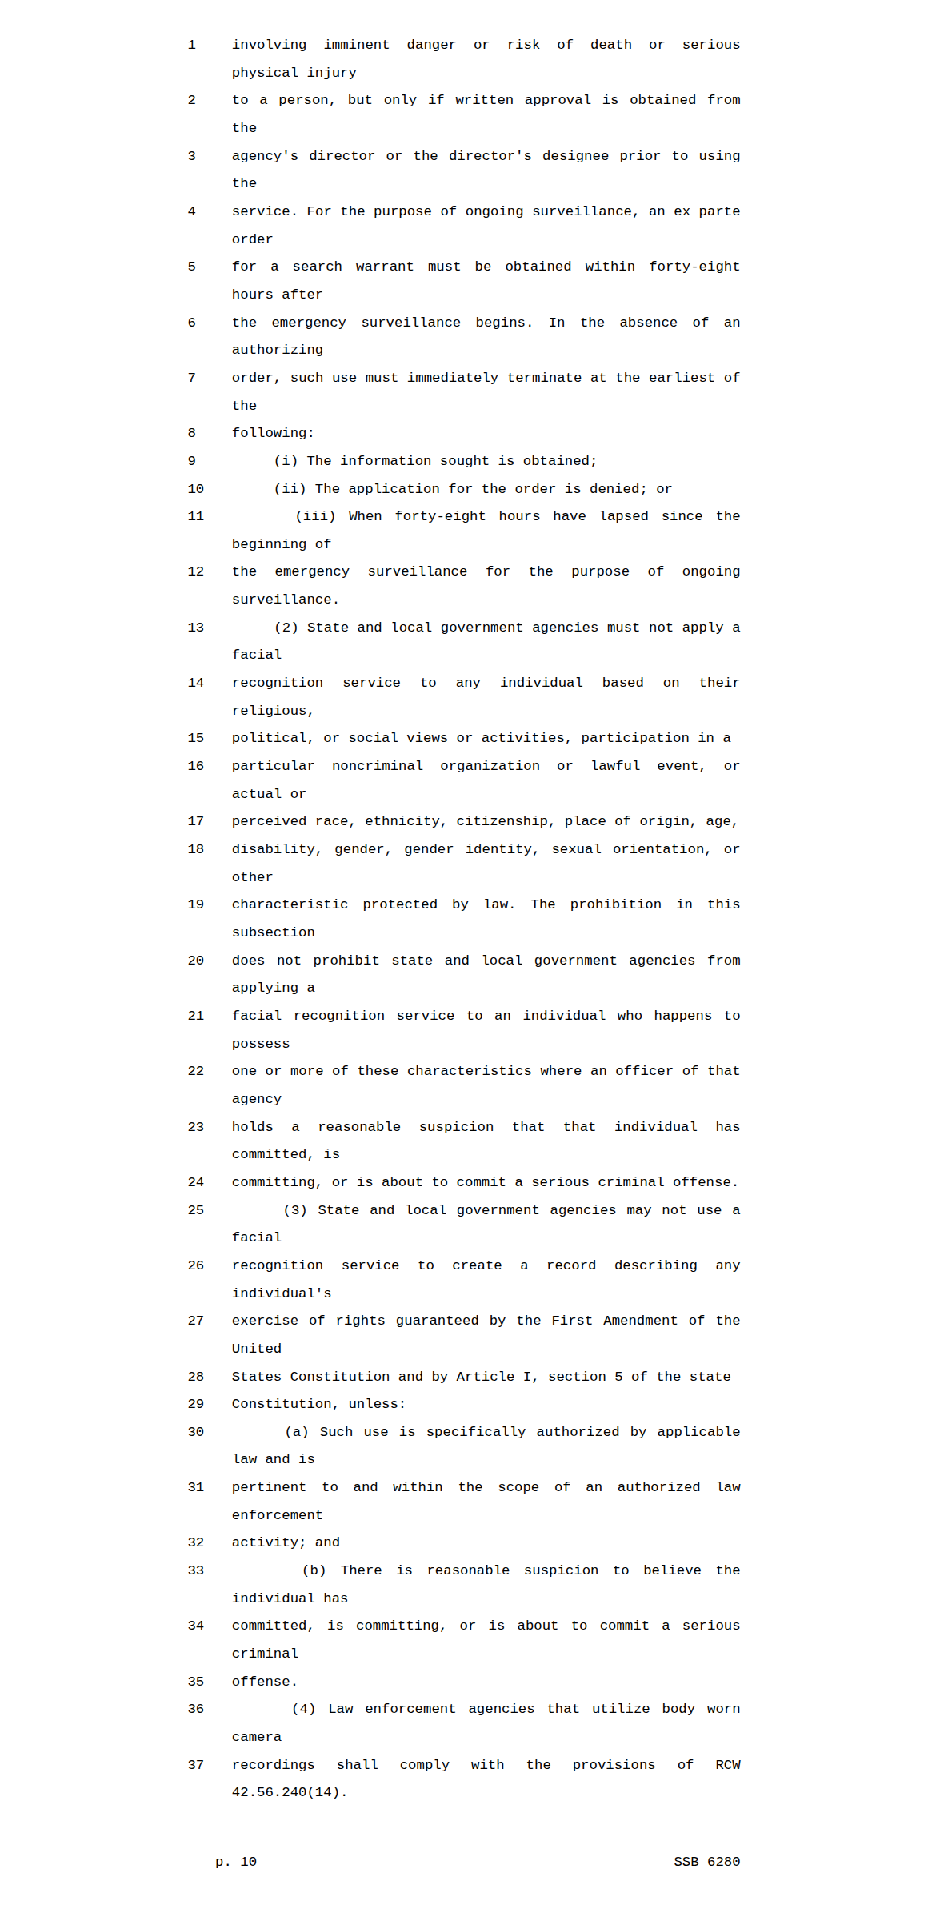involving imminent danger or risk of death or serious physical injury
to a person, but only if written approval is obtained from the
agency's director or the director's designee prior to using the
service. For the purpose of ongoing surveillance, an ex parte order
for a search warrant must be obtained within forty-eight hours after
the emergency surveillance begins. In the absence of an authorizing
order, such use must immediately terminate at the earliest of the
following:
(i) The information sought is obtained;
(ii) The application for the order is denied; or
(iii) When forty-eight hours have lapsed since the beginning of
the emergency surveillance for the purpose of ongoing surveillance.
(2) State and local government agencies must not apply a facial
recognition service to any individual based on their religious,
political, or social views or activities, participation in a
particular noncriminal organization or lawful event, or actual or
perceived race, ethnicity, citizenship, place of origin, age,
disability, gender, gender identity, sexual orientation, or other
characteristic protected by law. The prohibition in this subsection
does not prohibit state and local government agencies from applying a
facial recognition service to an individual who happens to possess
one or more of these characteristics where an officer of that agency
holds a reasonable suspicion that that individual has committed, is
committing, or is about to commit a serious criminal offense.
(3) State and local government agencies may not use a facial
recognition service to create a record describing any individual's
exercise of rights guaranteed by the First Amendment of the United
States Constitution and by Article I, section 5 of the state
Constitution, unless:
(a) Such use is specifically authorized by applicable law and is
pertinent to and within the scope of an authorized law enforcement
activity; and
(b) There is reasonable suspicion to believe the individual has
committed, is committing, or is about to commit a serious criminal
offense.
(4) Law enforcement agencies that utilize body worn camera
recordings shall comply with the provisions of RCW 42.56.240(14).
p. 10 SSB 6280